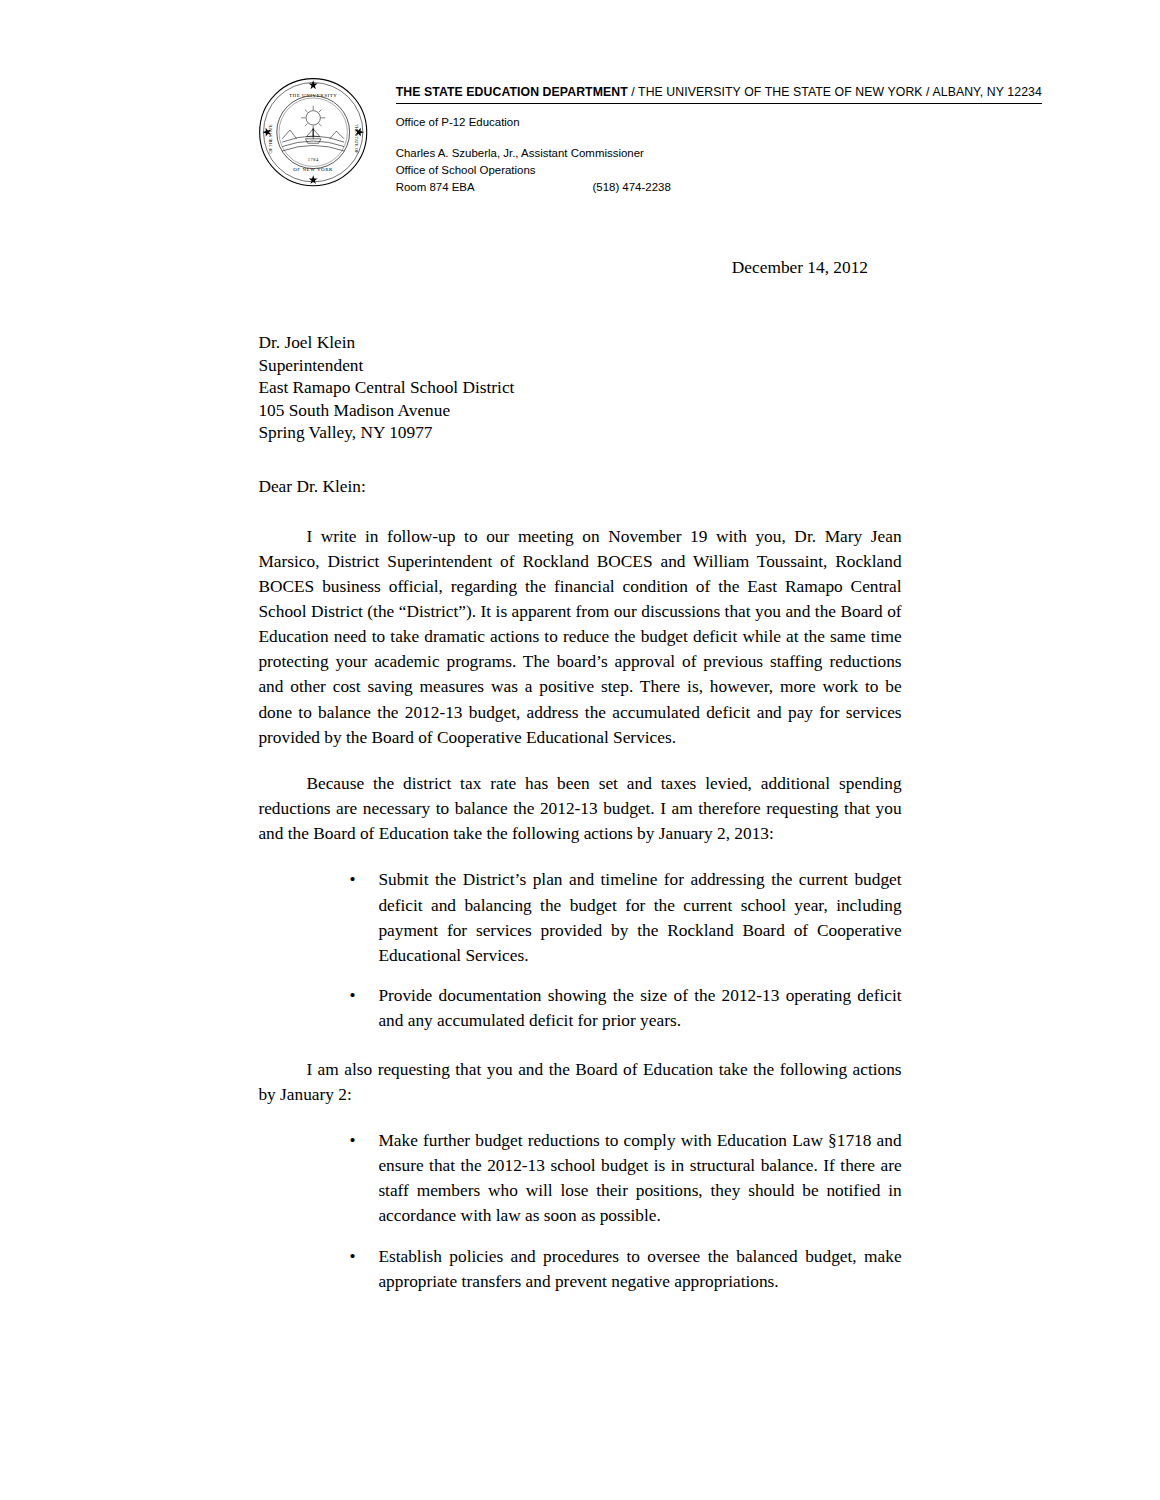THE UNIVERSITY OF NEW YORK 1784 OF THE STATE THE STATE OF
THE STATE EDUCATION DEPARTMENT / THE UNIVERSITY OF THE STATE OF NEW YORK / ALBANY, NY 12234
Office of P-12 Education
Charles A. Szuberla, Jr., Assistant Commissioner
Office of School Operations
Room 874 EBA(518) 474-2238
December 14, 2012
Dr. Joel Klein
Superintendent
East Ramapo Central School District
105 South Madison Avenue
Spring Valley, NY 10977
Dear Dr. Klein:
I write in follow-up to our meeting on November 19 with you, Dr. Mary Jean Marsico, District Superintendent of Rockland BOCES and William Toussaint, Rockland BOCES business official, regarding the financial condition of the East Ramapo Central School District (the “District”). It is apparent from our discussions that you and the Board of Education need to take dramatic actions to reduce the budget deficit while at the same time protecting your academic programs. The board’s approval of previous staffing reductions and other cost saving measures was a positive step. There is, however, more work to be done to balance the 2012-13 budget, address the accumulated deficit and pay for services provided by the Board of Cooperative Educational Services.
Because the district tax rate has been set and taxes levied, additional spending reductions are necessary to balance the 2012-13 budget. I am therefore requesting that you and the Board of Education take the following actions by January 2, 2013:
Submit the District’s plan and timeline for addressing the current budget deficit and balancing the budget for the current school year, including payment for services provided by the Rockland Board of Cooperative Educational Services.
Provide documentation showing the size of the 2012-13 operating deficit and any accumulated deficit for prior years.
I am also requesting that you and the Board of Education take the following actions by January 2:
Make further budget reductions to comply with Education Law §1718 and ensure that the 2012-13 school budget is in structural balance. If there are staff members who will lose their positions, they should be notified in accordance with law as soon as possible.
Establish policies and procedures to oversee the balanced budget, make appropriate transfers and prevent negative appropriations.